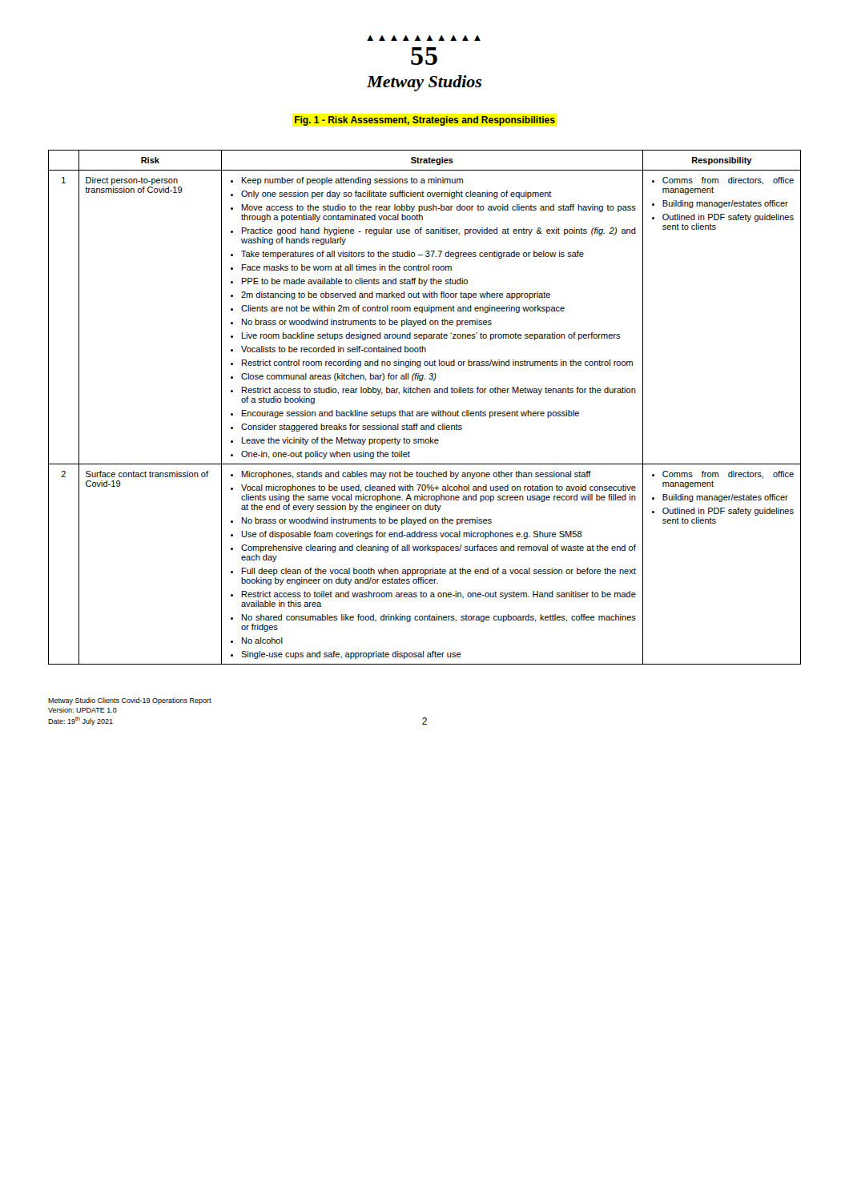▲▲▲▲▲▲▲▲▲▲
55
Metway Studios
Fig. 1 - Risk Assessment, Strategies and Responsibilities
| | Risk | Strategies | Responsibility |
| --- | --- | --- | --- |
| 1 | Direct person-to-person transmission of Covid-19 | Keep number of people attending sessions to a minimum Only one session per day so facilitate sufficient overnight cleaning of equipment Move access to the studio to the rear lobby push-bar door to avoid clients and staff having to pass through a potentially contaminated vocal booth Practice good hand hygiene - regular use of sanitiser, provided at entry & exit points (fig. 2) and washing of hands regularly Take temperatures of all visitors to the studio – 37.7 degrees centigrade or below is safe Face masks to be worn at all times in the control room PPE to be made available to clients and staff by the studio 2m distancing to be observed and marked out with floor tape where appropriate Clients are not be within 2m of control room equipment and engineering workspace No brass or woodwind instruments to be played on the premises Live room backline setups designed around separate ‘zones’ to promote separation of performers Vocalists to be recorded in self-contained booth Restrict control room recording and no singing out loud or brass/wind instruments in the control room Close communal areas (kitchen, bar) for all (fig. 3) Restrict access to studio, rear lobby, bar, kitchen and toilets for other Metway tenants for the duration of a studio booking Encourage session and backline setups that are without clients present where possible Consider staggered breaks for sessional staff and clients Leave the vicinity of the Metway property to smoke One-in, one-out policy when using the toilet | Comms from directors, office management Building manager/estates officer Outlined in PDF safety guidelines sent to clients |
| 2 | Surface contact transmission of Covid-19 | Microphones, stands and cables may not be touched by anyone other than sessional staff Vocal microphones to be used, cleaned with 70%+ alcohol and used on rotation to avoid consecutive clients using the same vocal microphone. A microphone and pop screen usage record will be filled in at the end of every session by the engineer on duty No brass or woodwind instruments to be played on the premises Use of disposable foam coverings for end-address vocal microphones e.g. Shure SM58 Comprehensive clearing and cleaning of all workspaces/ surfaces and removal of waste at the end of each day Full deep clean of the vocal booth when appropriate at the end of a vocal session or before the next booking by engineer on duty and/or estates officer. Restrict access to toilet and washroom areas to a one-in, one-out system. Hand sanitiser to be made available in this area No shared consumables like food, drinking containers, storage cupboards, kettles, coffee machines or fridges No alcohol Single-use cups and safe, appropriate disposal after use | Comms from directors, office management Building manager/estates officer Outlined in PDF safety guidelines sent to clients |
Metway Studio Clients Covid-19 Operations Report
Version: UPDATE 1.0
Date: 19th July 2021
2